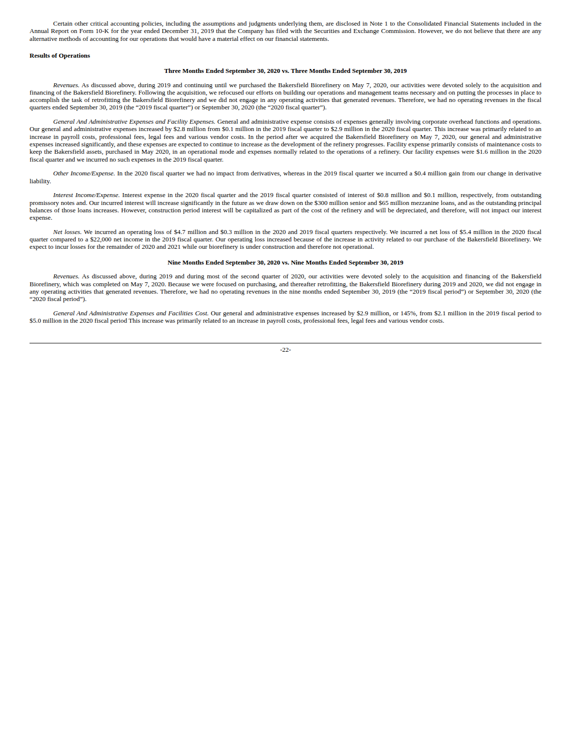Certain other critical accounting policies, including the assumptions and judgments underlying them, are disclosed in Note 1 to the Consolidated Financial Statements included in the Annual Report on Form 10-K for the year ended December 31, 2019 that the Company has filed with the Securities and Exchange Commission. However, we do not believe that there are any alternative methods of accounting for our operations that would have a material effect on our financial statements.
Results of Operations
Three Months Ended September 30, 2020 vs. Three Months Ended September 30, 2019
Revenues. As discussed above, during 2019 and continuing until we purchased the Bakersfield Biorefinery on May 7, 2020, our activities were devoted solely to the acquisition and financing of the Bakersfield Biorefinery. Following the acquisition, we refocused our efforts on building our operations and management teams necessary and on putting the processes in place to accomplish the task of retrofitting the Bakersfield Biorefinery and we did not engage in any operating activities that generated revenues. Therefore, we had no operating revenues in the fiscal quarters ended September 30, 2019 (the “2019 fiscal quarter”) or September 30, 2020 (the “2020 fiscal quarter”).
General And Administrative Expenses and Facility Expenses. General and administrative expense consists of expenses generally involving corporate overhead functions and operations. Our general and administrative expenses increased by $2.8 million from $0.1 million in the 2019 fiscal quarter to $2.9 million in the 2020 fiscal quarter. This increase was primarily related to an increase in payroll costs, professional fees, legal fees and various vendor costs. In the period after we acquired the Bakersfield Biorefinery on May 7, 2020, our general and administrative expenses increased significantly, and these expenses are expected to continue to increase as the development of the refinery progresses. Facility expense primarily consists of maintenance costs to keep the Bakersfield assets, purchased in May 2020, in an operational mode and expenses normally related to the operations of a refinery. Our facility expenses were $1.6 million in the 2020 fiscal quarter and we incurred no such expenses in the 2019 fiscal quarter.
Other Income/Expense. In the 2020 fiscal quarter we had no impact from derivatives, whereas in the 2019 fiscal quarter we incurred a $0.4 million gain from our change in derivative liability.
Interest Income/Expense. Interest expense in the 2020 fiscal quarter and the 2019 fiscal quarter consisted of interest of $0.8 million and $0.1 million, respectively, from outstanding promissory notes and. Our incurred interest will increase significantly in the future as we draw down on the $300 million senior and $65 million mezzanine loans, and as the outstanding principal balances of those loans increases. However, construction period interest will be capitalized as part of the cost of the refinery and will be depreciated, and therefore, will not impact our interest expense.
Net losses. We incurred an operating loss of $4.7 million and $0.3 million in the 2020 and 2019 fiscal quarters respectively. We incurred a net loss of $5.4 million in the 2020 fiscal quarter compared to a $22,000 net income in the 2019 fiscal quarter. Our operating loss increased because of the increase in activity related to our purchase of the Bakersfield Biorefinery. We expect to incur losses for the remainder of 2020 and 2021 while our biorefinery is under construction and therefore not operational.
Nine Months Ended September 30, 2020 vs. Nine Months Ended September 30, 2019
Revenues. As discussed above, during 2019 and during most of the second quarter of 2020, our activities were devoted solely to the acquisition and financing of the Bakersfield Biorefinery, which was completed on May 7, 2020. Because we were focused on purchasing, and thereafter retrofitting, the Bakersfield Biorefinery during 2019 and 2020, we did not engage in any operating activities that generated revenues. Therefore, we had no operating revenues in the nine months ended September 30, 2019 (the “2019 fiscal period”) or September 30, 2020 (the “2020 fiscal period”).
General And Administrative Expenses and Facilities Cost. Our general and administrative expenses increased by $2.9 million, or 145%, from $2.1 million in the 2019 fiscal period to $5.0 million in the 2020 fiscal period This increase was primarily related to an increase in payroll costs, professional fees, legal fees and various vendor costs.
-22-